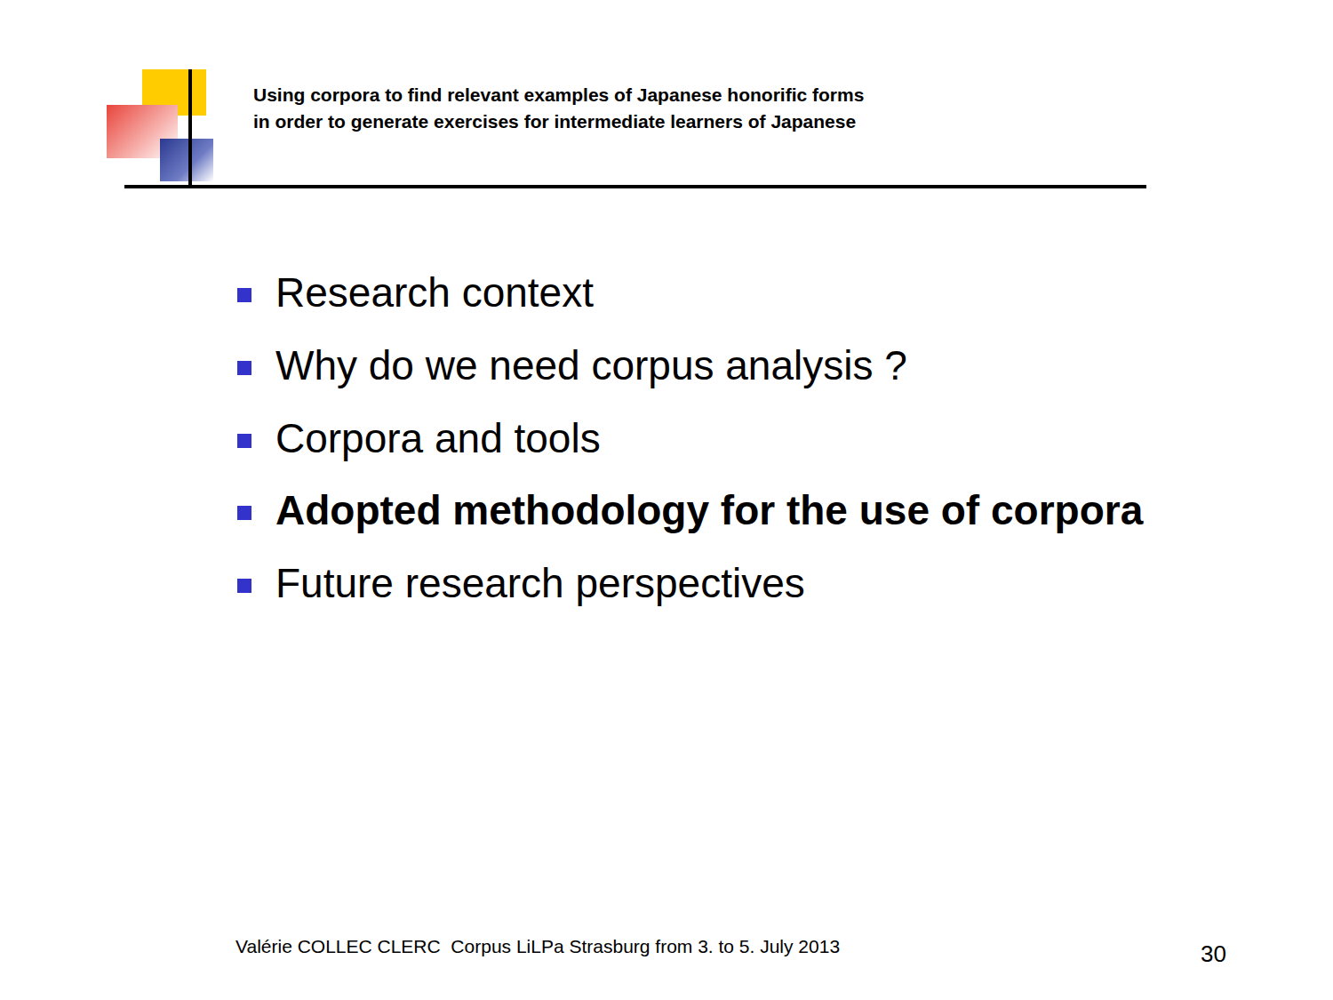Using corpora to find relevant examples of Japanese honorific forms
in order to generate exercises for intermediate learners of Japanese
Research context
Why do we need corpus analysis ?
Corpora and tools
Adopted methodology for the use of corpora
Future research perspectives
Valérie COLLEC CLERC Corpus LiLPa Strasburg from 3. to 5. July 2013
30